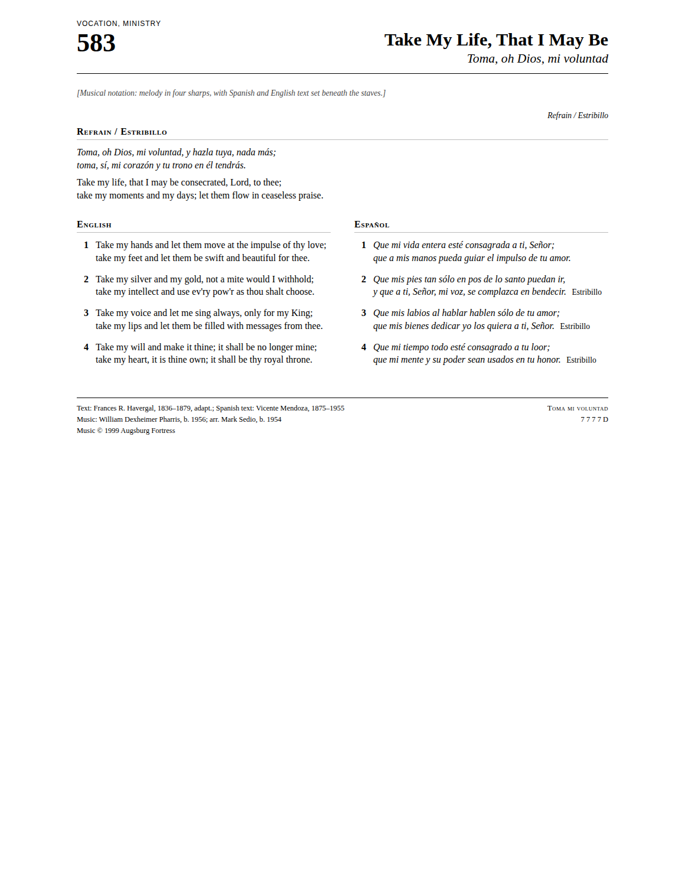Vocation, Ministry
583
Take My Life, That I May Be
Toma, oh Dios, mi voluntad
[Musical notation: melody in four sharps, with Spanish and English text set beneath the staves.]
Refrain / Estribillo
Refrain / Estribillo
Toma, oh Dios, mi voluntad, y hazla tuya, nada más;
toma, sí, mi corazón y tu trono en él tendrás.
Take my life, that I may be consecrated, Lord, to thee;
take my moments and my days; let them flow in ceaseless praise.
English
Take my hands and let them move at the impulse of thy love;
take my feet and let them be swift and beautiful for thee.
Take my silver and my gold, not a mite would I withhold;
take my intellect and use ev'ry pow'r as thou shalt choose.
Take my voice and let me sing always, only for my King;
take my lips and let them be filled with messages from thee.
Take my will and make it thine; it shall be no longer mine;
take my heart, it is thine own; it shall be thy royal throne.
Español
Que mi vida entera esté consagrada a ti, Señor;
que a mis manos pueda guiar el impulso de tu amor.
Que mis pies tan sólo en pos de lo santo puedan ir,
y que a ti, Señor, mi voz, se complazca en bendecir. Estribillo
Que mis labios al hablar hablen sólo de tu amor;
que mis bienes dedicar yo los quiera a ti, Señor. Estribillo
Que mi tiempo todo esté consagrado a tu loor;
que mi mente y su poder sean usados en tu honor. Estribillo
Text: Frances R. Havergal, 1836–1879, adapt.; Spanish text: Vicente Mendoza, 1875–1955
Music: William Dexheimer Pharris, b. 1956; arr. Mark Sedio, b. 1954
Music © 1999 Augsburg Fortress
Toma mi voluntad
7 7 7 7 D